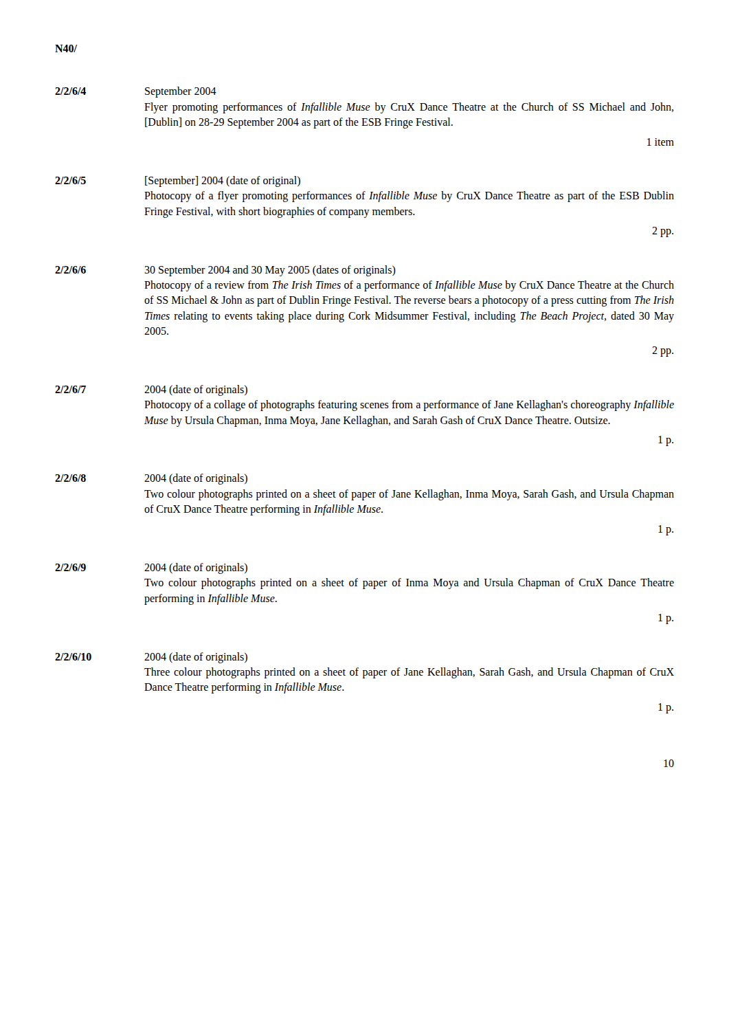N40/
2/2/6/4
September 2004
Flyer promoting performances of Infallible Muse by CruX Dance Theatre at the Church of SS Michael and John, [Dublin] on 28-29 September 2004 as part of the ESB Fringe Festival.
1 item
2/2/6/5
[September] 2004 (date of original)
Photocopy of a flyer promoting performances of Infallible Muse by CruX Dance Theatre as part of the ESB Dublin Fringe Festival, with short biographies of company members.
2 pp.
2/2/6/6
30 September 2004 and 30 May 2005 (dates of originals)
Photocopy of a review from The Irish Times of a performance of Infallible Muse by CruX Dance Theatre at the Church of SS Michael & John as part of Dublin Fringe Festival. The reverse bears a photocopy of a press cutting from The Irish Times relating to events taking place during Cork Midsummer Festival, including The Beach Project, dated 30 May 2005.
2 pp.
2/2/6/7
2004 (date of originals)
Photocopy of a collage of photographs featuring scenes from a performance of Jane Kellaghan's choreography Infallible Muse by Ursula Chapman, Inma Moya, Jane Kellaghan, and Sarah Gash of CruX Dance Theatre. Outsize.
1 p.
2/2/6/8
2004 (date of originals)
Two colour photographs printed on a sheet of paper of Jane Kellaghan, Inma Moya, Sarah Gash, and Ursula Chapman of CruX Dance Theatre performing in Infallible Muse.
1 p.
2/2/6/9
2004 (date of originals)
Two colour photographs printed on a sheet of paper of Inma Moya and Ursula Chapman of CruX Dance Theatre performing in Infallible Muse.
1 p.
2/2/6/10
2004 (date of originals)
Three colour photographs printed on a sheet of paper of Jane Kellaghan, Sarah Gash, and Ursula Chapman of CruX Dance Theatre performing in Infallible Muse.
1 p.
10